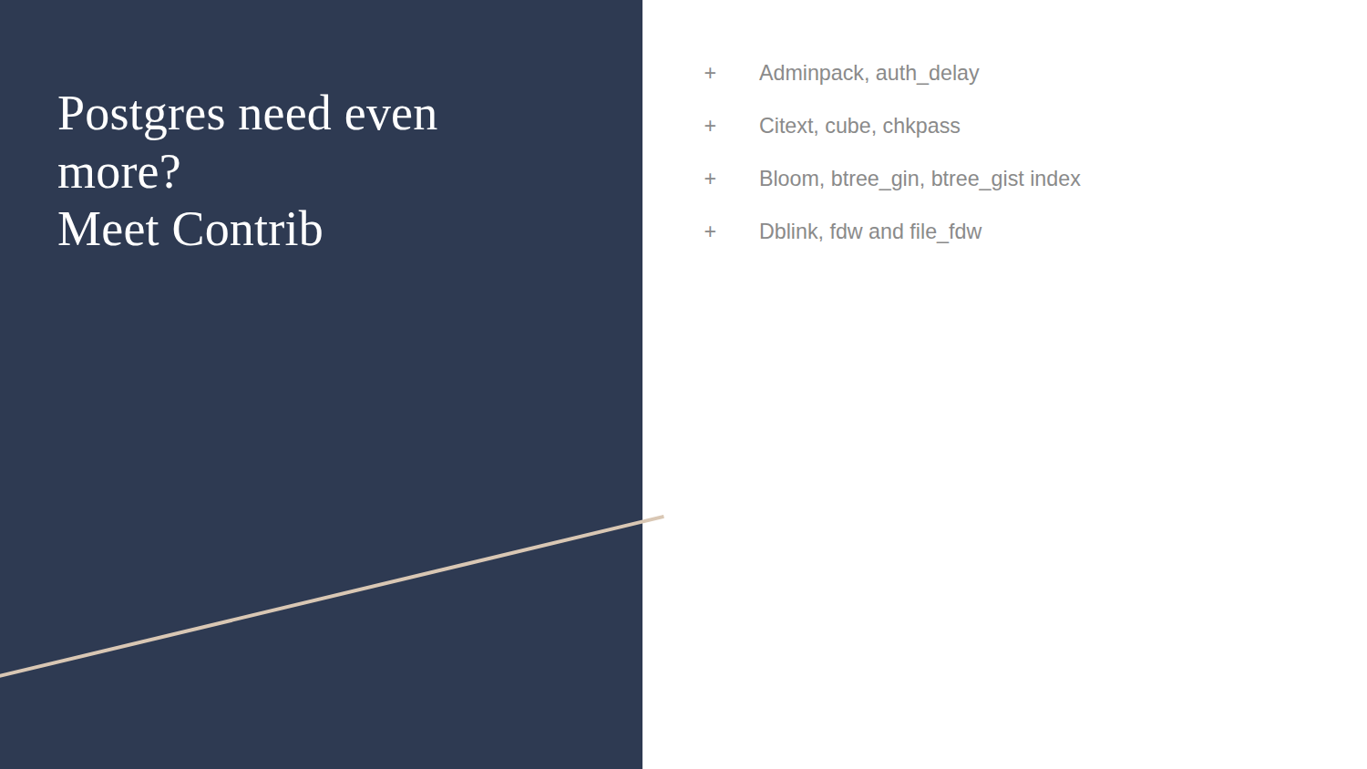Postgres need even more?
Meet Contrib
+Adminpack, auth_delay
+Citext, cube, chkpass
+Bloom, btree_gin, btree_gist index
+Dblink, fdw and file_fdw